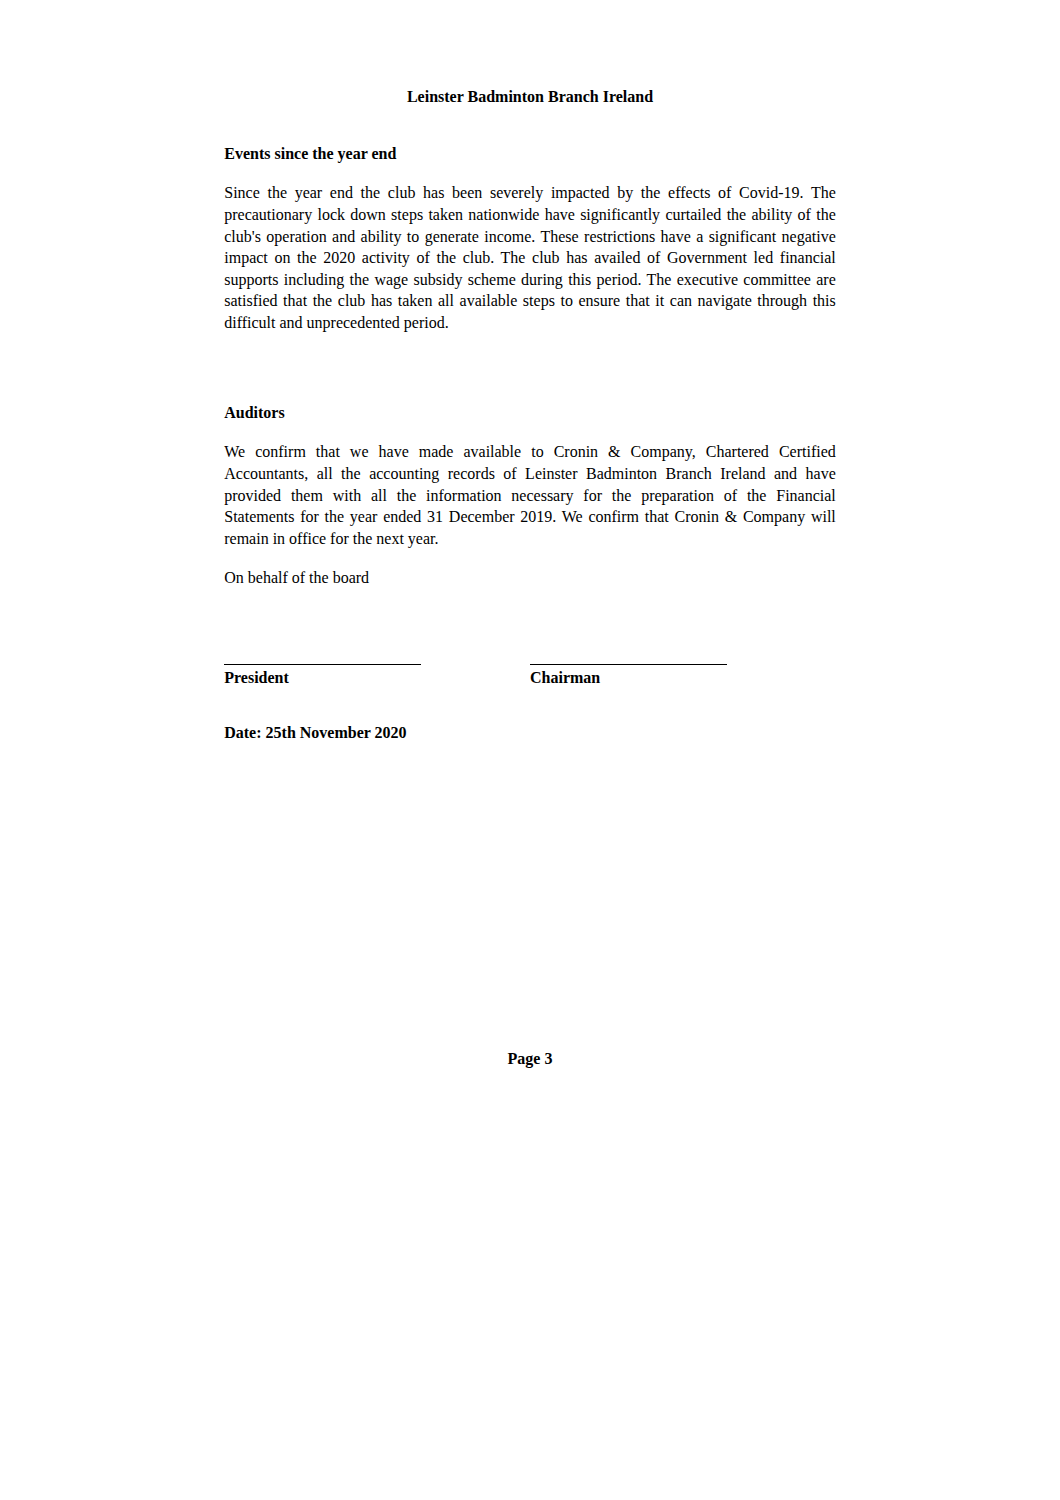Leinster Badminton Branch Ireland
Events since the year end
Since the year end the club has been severely impacted by the effects of Covid-19. The precautionary lock down steps taken nationwide have significantly curtailed the ability of the club's operation and ability to generate income. These restrictions have a significant negative impact on the 2020 activity of the club. The club has availed of Government led financial supports including the wage subsidy scheme during this period. The executive committee are satisfied that the club has taken all available steps to ensure that it can navigate through this difficult and unprecedented period.
Auditors
We confirm that we have made available to Cronin & Company, Chartered Certified Accountants, all the accounting records of Leinster Badminton Branch Ireland and have provided them with all the information necessary for the preparation of the Financial Statements for the year ended 31 December 2019. We confirm that Cronin & Company will remain in office for the next year.
On behalf of the board
President
Chairman
Date: 25th November 2020
Page 3